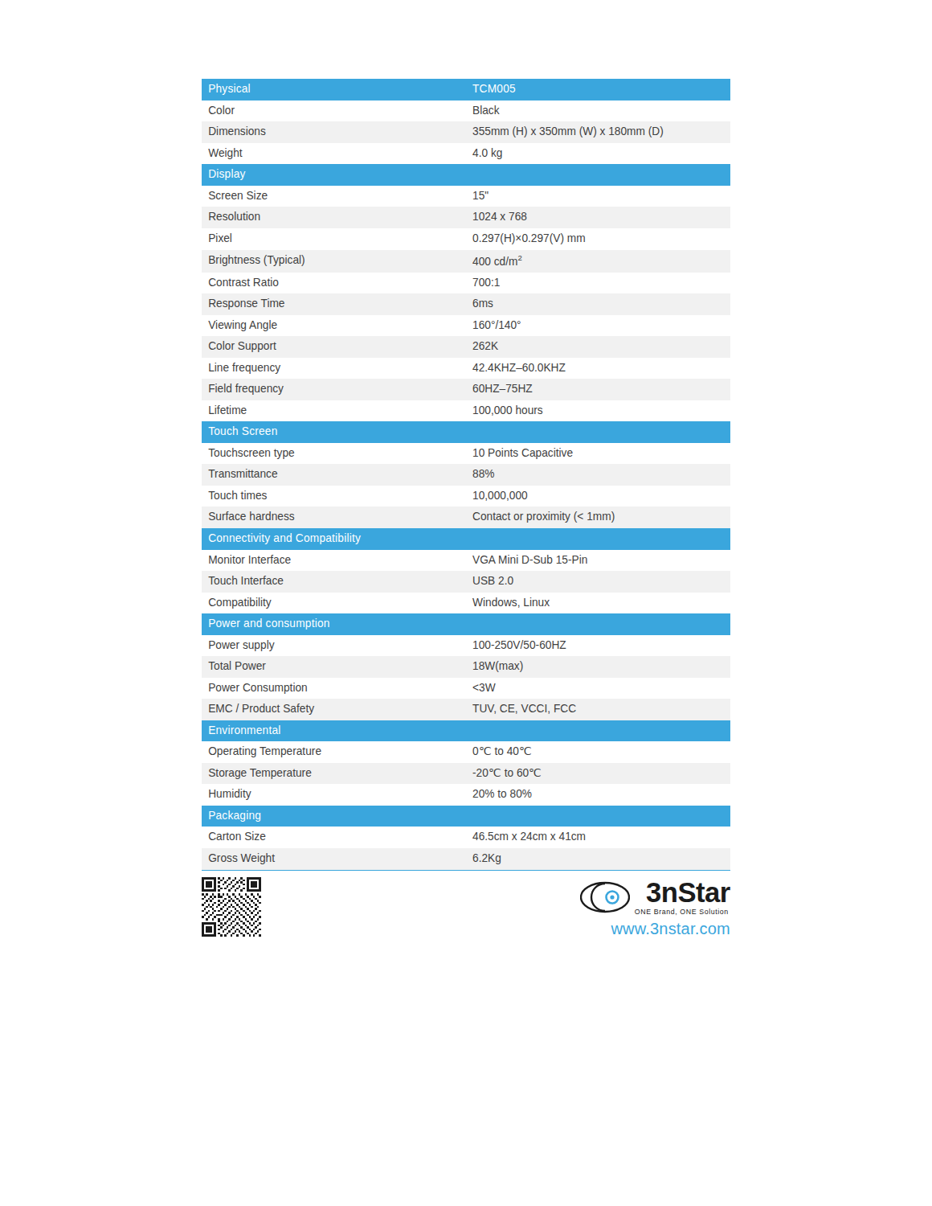| Physical | TCM005 |
| Color | Black |
| Dimensions | 355mm (H) x 350mm (W) x 180mm (D) |
| Weight | 4.0 kg |
| Display | |
| Screen Size | 15" |
| Resolution | 1024 x 768 |
| Pixel | 0.297(H)×0.297(V) mm |
| Brightness (Typical) | 400 cd/m 2 |
| Contrast Ratio | 700:1 |
| Response Time | 6ms |
| Viewing Angle | 160°/140° |
| Color Support | 262K |
| Line frequency | 42.4KHZ–60.0KHZ |
| Field frequency | 60HZ–75HZ |
| Lifetime | 100,000 hours |
| Touch Screen | |
| Touchscreen type | 10 Points Capacitive |
| Transmittance | 88% |
| Touch times | 10,000,000 |
| Surface hardness | Contact or proximity (< 1mm) |
| Connectivity and Compatibility | |
| Monitor Interface | VGA Mini D-Sub 15-Pin |
| Touch Interface | USB 2.0 |
| Compatibility | Windows, Linux |
| Power and consumption | |
| Power supply | 100-250V/50-60HZ |
| Total Power | 18W(max) |
| Power Consumption | <3W |
| EMC / Product Safety | TUV, CE, VCCI, FCC |
| Environmental | |
| Operating Temperature | 0℃ to 40℃ |
| Storage Temperature | -20℃ to 60℃ |
| Humidity | 20% to 80% |
| Packaging | |
| Carton Size | 46.5cm x 24cm x 41cm |
| Gross Weight | 6.2Kg |
3n Star
ONE Brand, ONE Solution
www.3nstar.com